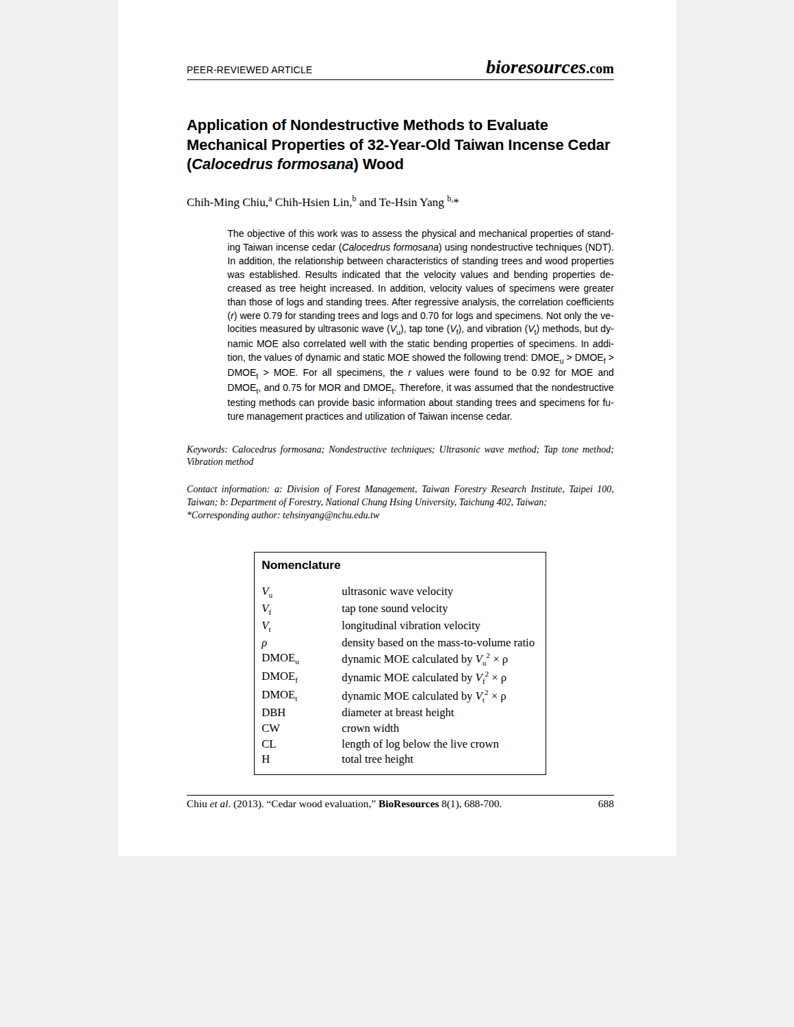PEER-REVIEWED ARTICLE
bioresources.com
Application of Nondestructive Methods to Evaluate Mechanical Properties of 32-Year-Old Taiwan Incense Cedar (Calocedrus formosana) Wood
Chih-Ming Chiu,a Chih-Hsien Lin,b and Te-Hsin Yang b,*
The objective of this work was to assess the physical and mechanical properties of standing Taiwan incense cedar (Calocedrus formosana) using nondestructive techniques (NDT). In addition, the relationship between characteristics of standing trees and wood properties was established. Results indicated that the velocity values and bending properties decreased as tree height increased. In addition, velocity values of specimens were greater than those of logs and standing trees. After regressive analysis, the correlation coefficients (r) were 0.79 for standing trees and logs and 0.70 for logs and specimens. Not only the velocities measured by ultrasonic wave (Vu), tap tone (Vf), and vibration (Vt) methods, but dynamic MOE also correlated well with the static bending properties of specimens. In addition, the values of dynamic and static MOE showed the following trend: DMOEu > DMOEf > DMOEt > MOE. For all specimens, the r values were found to be 0.92 for MOE and DMOEt, and 0.75 for MOR and DMOEt. Therefore, it was assumed that the nondestructive testing methods can provide basic information about standing trees and specimens for future management practices and utilization of Taiwan incense cedar.
Keywords: Calocedrus formosana; Nondestructive techniques; Ultrasonic wave method; Tap tone method; Vibration method
Contact information: a: Division of Forest Management, Taiwan Forestry Research Institute, Taipei 100, Taiwan; b: Department of Forestry, National Chung Hsing University, Taichung 402, Taiwan;
*Corresponding author: tehsinyang@nchu.edu.tw
| Nomenclature / V u / ultrasonic wave velocity / / V f / tap tone sound velocity / / V t / longitudinal vibration velocity / / ρ / density based on the mass-to-volume ratio / / DMOE u / dynamic MOE calculated by V u 2 × ρ / / DMOE f / dynamic MOE calculated by V f 2 × ρ / / DMOE t / dynamic MOE calculated by V t 2 × ρ / / DBH / diameter at breast height / / CW / crown width / / CL / length of log below the live crown / / H / total tree height / |
Chiu et al. (2013). “Cedar wood evaluation,” BioResources 8(1), 688-700.
688